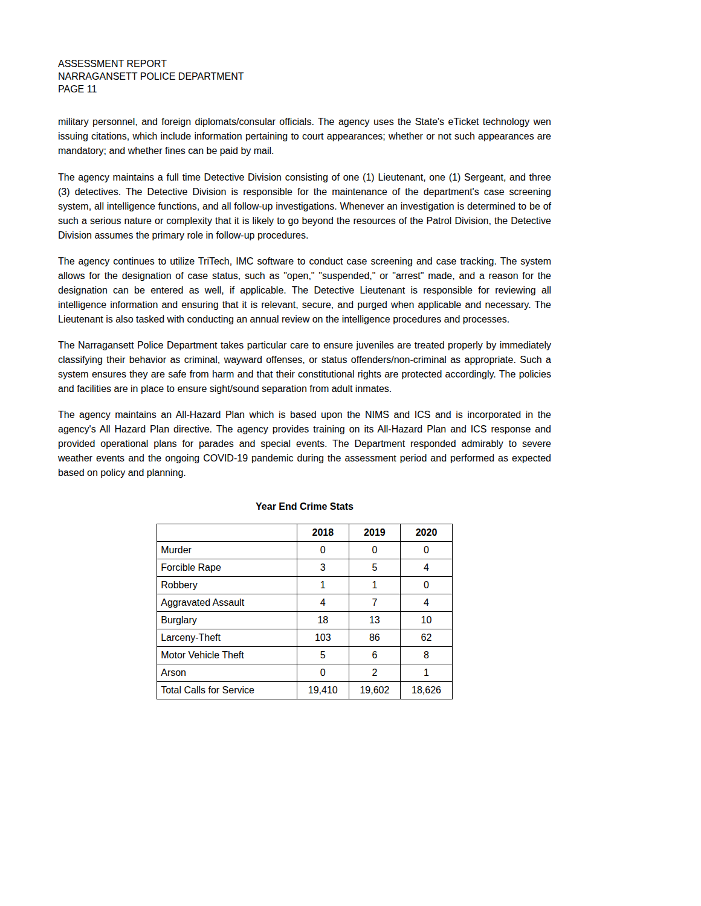ASSESSMENT REPORT
NARRAGANSETT POLICE DEPARTMENT
PAGE 11
military personnel, and foreign diplomats/consular officials. The agency uses the State's eTicket technology wen issuing citations, which include information pertaining to court appearances; whether or not such appearances are mandatory; and whether fines can be paid by mail.
The agency maintains a full time Detective Division consisting of one (1) Lieutenant, one (1) Sergeant, and three (3) detectives. The Detective Division is responsible for the maintenance of the department's case screening system, all intelligence functions, and all follow-up investigations. Whenever an investigation is determined to be of such a serious nature or complexity that it is likely to go beyond the resources of the Patrol Division, the Detective Division assumes the primary role in follow-up procedures.
The agency continues to utilize TriTech, IMC software to conduct case screening and case tracking. The system allows for the designation of case status, such as "open," "suspended," or "arrest" made, and a reason for the designation can be entered as well, if applicable. The Detective Lieutenant is responsible for reviewing all intelligence information and ensuring that it is relevant, secure, and purged when applicable and necessary. The Lieutenant is also tasked with conducting an annual review on the intelligence procedures and processes.
The Narragansett Police Department takes particular care to ensure juveniles are treated properly by immediately classifying their behavior as criminal, wayward offenses, or status offenders/non-criminal as appropriate. Such a system ensures they are safe from harm and that their constitutional rights are protected accordingly. The policies and facilities are in place to ensure sight/sound separation from adult inmates.
The agency maintains an All-Hazard Plan which is based upon the NIMS and ICS and is incorporated in the agency's All Hazard Plan directive. The agency provides training on its All-Hazard Plan and ICS response and provided operational plans for parades and special events. The Department responded admirably to severe weather events and the ongoing COVID-19 pandemic during the assessment period and performed as expected based on policy and planning.
Year End Crime Stats
| | 2018 | 2019 | 2020 |
| --- | --- | --- | --- |
| Murder | 0 | 0 | 0 |
| Forcible Rape | 3 | 5 | 4 |
| Robbery | 1 | 1 | 0 |
| Aggravated Assault | 4 | 7 | 4 |
| Burglary | 18 | 13 | 10 |
| Larceny-Theft | 103 | 86 | 62 |
| Motor Vehicle Theft | 5 | 6 | 8 |
| Arson | 0 | 2 | 1 |
| Total Calls for Service | 19,410 | 19,602 | 18,626 |